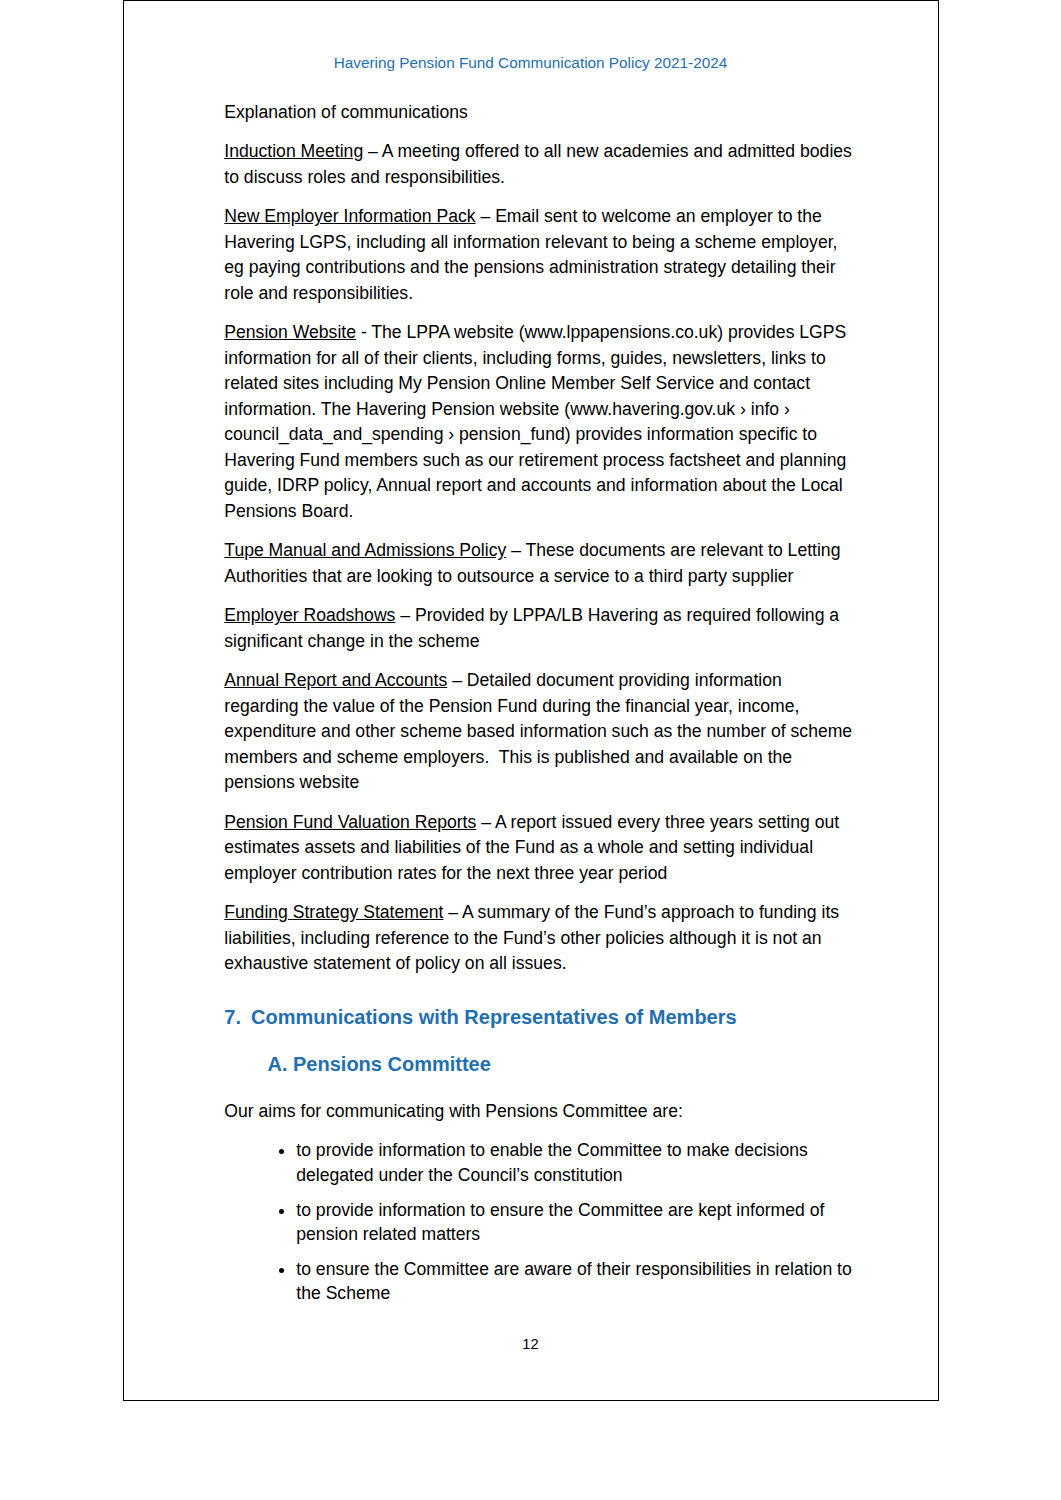Havering Pension Fund Communication Policy 2021-2024
Explanation of communications
Induction Meeting – A meeting offered to all new academies and admitted bodies to discuss roles and responsibilities.
New Employer Information Pack – Email sent to welcome an employer to the Havering LGPS, including all information relevant to being a scheme employer, eg paying contributions and the pensions administration strategy detailing their role and responsibilities.
Pension Website - The LPPA website (www.lppapensions.co.uk) provides LGPS information for all of their clients, including forms, guides, newsletters, links to related sites including My Pension Online Member Self Service and contact information. The Havering Pension website (www.havering.gov.uk › info › council_data_and_spending › pension_fund) provides information specific to Havering Fund members such as our retirement process factsheet and planning guide, IDRP policy, Annual report and accounts and information about the Local Pensions Board.
Tupe Manual and Admissions Policy – These documents are relevant to Letting Authorities that are looking to outsource a service to a third party supplier
Employer Roadshows – Provided by LPPA/LB Havering as required following a significant change in the scheme
Annual Report and Accounts – Detailed document providing information regarding the value of the Pension Fund during the financial year, income, expenditure and other scheme based information such as the number of scheme members and scheme employers. This is published and available on the pensions website
Pension Fund Valuation Reports – A report issued every three years setting out estimates assets and liabilities of the Fund as a whole and setting individual employer contribution rates for the next three year period
Funding Strategy Statement – A summary of the Fund’s approach to funding its liabilities, including reference to the Fund’s other policies although it is not an exhaustive statement of policy on all issues.
7. Communications with Representatives of Members
A. Pensions Committee
Our aims for communicating with Pensions Committee are:
to provide information to enable the Committee to make decisions delegated under the Council’s constitution
to provide information to ensure the Committee are kept informed of pension related matters
to ensure the Committee are aware of their responsibilities in relation to the Scheme
12